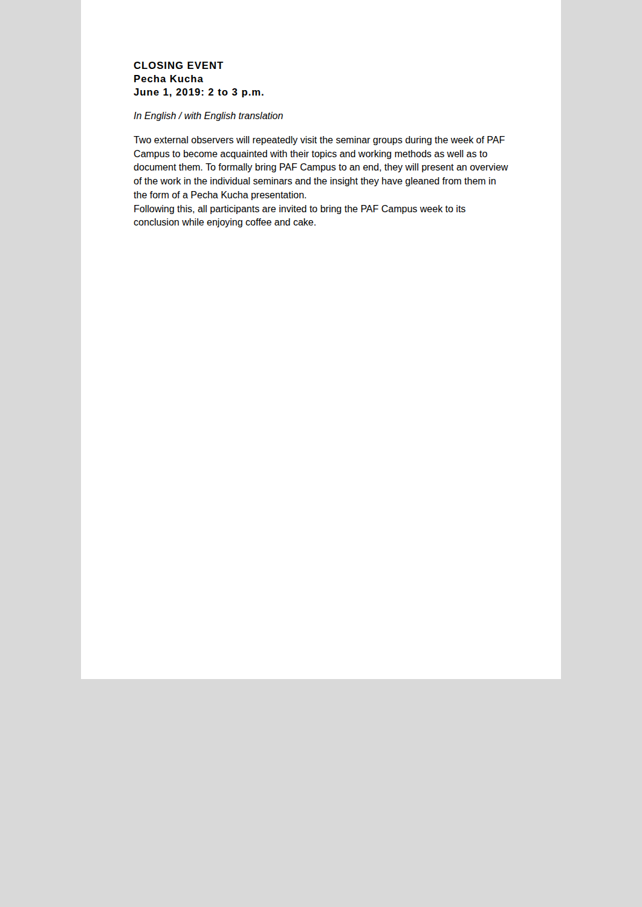CLOSING EVENT
Pecha Kucha
June 1, 2019: 2 to 3 p.m.
In English / with English translation
Two external observers will repeatedly visit the seminar groups during the week of PAF Campus to become acquainted with their topics and working methods as well as to document them. To formally bring PAF Campus to an end, they will present an overview of the work in the individual seminars and the insight they have gleaned from them in the form of a Pecha Kucha presentation.
Following this, all participants are invited to bring the PAF Campus week to its conclusion while enjoying coffee and cake.